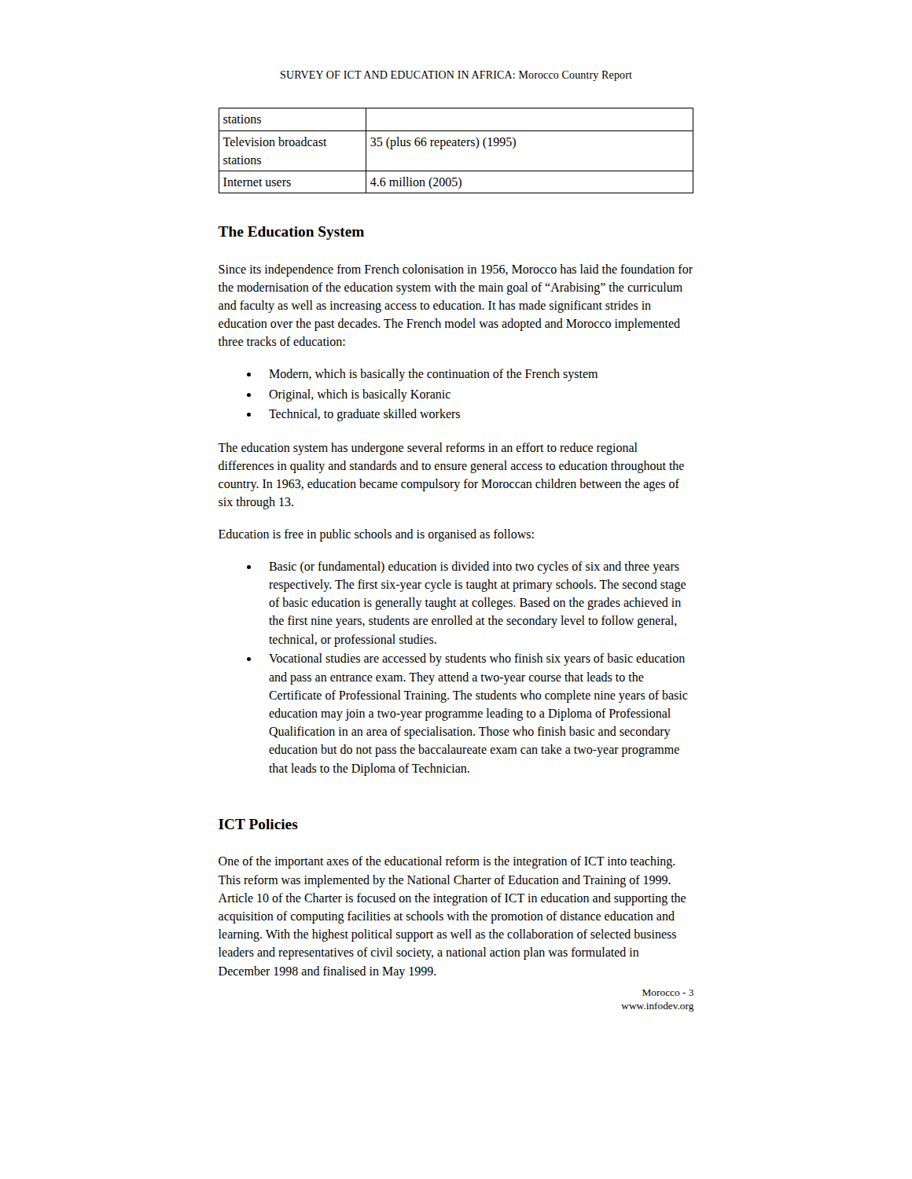SURVEY OF ICT AND EDUCATION IN AFRICA: Morocco Country Report
| stations | |
| Television broadcast stations | 35 (plus 66 repeaters) (1995) |
| Internet users | 4.6 million (2005) |
The Education System
Since its independence from French colonisation in 1956, Morocco has laid the foundation for the modernisation of the education system with the main goal of “Arabising” the curriculum and faculty as well as increasing access to education. It has made significant strides in education over the past decades. The French model was adopted and Morocco implemented three tracks of education:
Modern, which is basically the continuation of the French system
Original, which is basically Koranic
Technical, to graduate skilled workers
The education system has undergone several reforms in an effort to reduce regional differences in quality and standards and to ensure general access to education throughout the country. In 1963, education became compulsory for Moroccan children between the ages of six through 13.
Education is free in public schools and is organised as follows:
Basic (or fundamental) education is divided into two cycles of six and three years respectively. The first six-year cycle is taught at primary schools. The second stage of basic education is generally taught at colleges. Based on the grades achieved in the first nine years, students are enrolled at the secondary level to follow general, technical, or professional studies.
Vocational studies are accessed by students who finish six years of basic education and pass an entrance exam. They attend a two-year course that leads to the Certificate of Professional Training. The students who complete nine years of basic education may join a two-year programme leading to a Diploma of Professional Qualification in an area of specialisation. Those who finish basic and secondary education but do not pass the baccalaureate exam can take a two-year programme that leads to the Diploma of Technician.
ICT Policies
One of the important axes of the educational reform is the integration of ICT into teaching. This reform was implemented by the National Charter of Education and Training of 1999. Article 10 of the Charter is focused on the integration of ICT in education and supporting the acquisition of computing facilities at schools with the promotion of distance education and learning. With the highest political support as well as the collaboration of selected business leaders and representatives of civil society, a national action plan was formulated in December 1998 and finalised in May 1999.
Morocco - 3
www.infodev.org